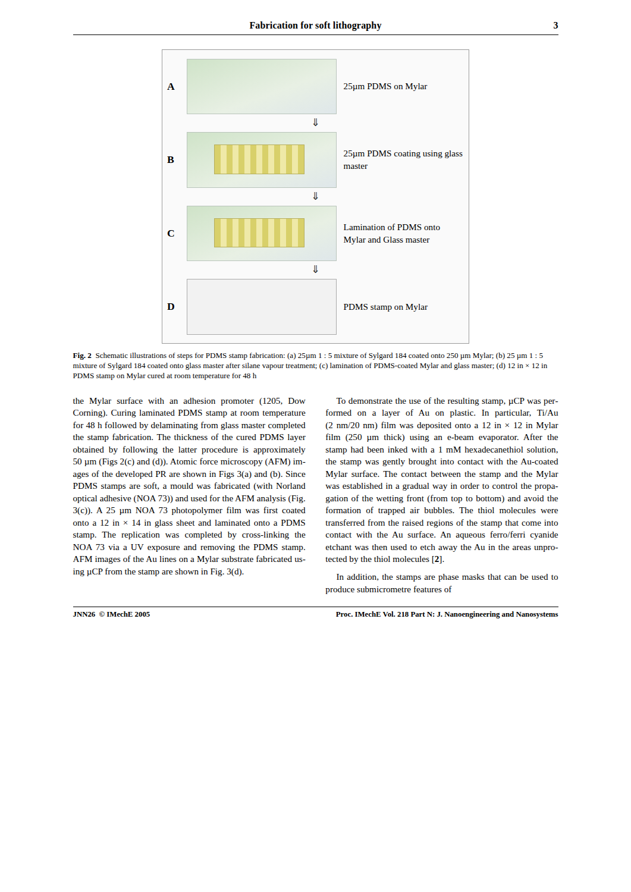Fabrication for soft lithography 3
A 25µm PDMS on Mylar
⇓
B 25µm PDMS coating using glass master
⇓
C Lamination of PDMS onto Mylar and Glass master
⇓
D PDMS stamp on Mylar
Fig. 2 Schematic illustrations of steps for PDMS stamp fabrication: (a) 25µm 1 : 5 mixture of Sylgard 184 coated onto 250 µm Mylar; (b) 25 µm 1 : 5 mixture of Sylgard 184 coated onto glass master after silane vapour treatment; (c) lamination of PDMS-coated Mylar and glass master; (d) 12 in × 12 in PDMS stamp on Mylar cured at room temperature for 48 h
the Mylar surface with an adhesion promoter (1205, Dow Corning). Curing laminated PDMS stamp at room temperature for 48 h followed by delaminating from glass master completed the stamp fabrication. The thickness of the cured PDMS layer obtained by following the latter procedure is approximately 50 µm (Figs 2(c) and (d)). Atomic force microscopy (AFM) images of the developed PR are shown in Figs 3(a) and (b). Since PDMS stamps are soft, a mould was fabricated (with Norland optical adhesive (NOA 73)) and used for the AFM analysis (Fig. 3(c)). A 25 µm NOA 73 photopolymer film was first coated onto a 12 in × 14 in glass sheet and laminated onto a PDMS stamp. The replication was completed by cross-linking the NOA 73 via a UV exposure and removing the PDMS stamp. AFM images of the Au lines on a Mylar substrate fabricated using µCP from the stamp are shown in Fig. 3(d).
To demonstrate the use of the resulting stamp, µCP was performed on a layer of Au on plastic. In particular, Ti/Au (2 nm/20 nm) film was deposited onto a 12 in × 12 in Mylar film (250 µm thick) using an e-beam evaporator. After the stamp had been inked with a 1 mM hexadecanethiol solution, the stamp was gently brought into contact with the Au-coated Mylar surface. The contact between the stamp and the Mylar was established in a gradual way in order to control the propagation of the wetting front (from top to bottom) and avoid the formation of trapped air bubbles. The thiol molecules were transferred from the raised regions of the stamp that come into contact with the Au surface. An aqueous ferro/ferri cyanide etchant was then used to etch away the Au in the areas unprotected by the thiol molecules [2].
In addition, the stamps are phase masks that can be used to produce submicrometre features of
JNN26 © IMechE 2005 Proc. IMechE Vol. 218 Part N: J. Nanoengineering and Nanosystems